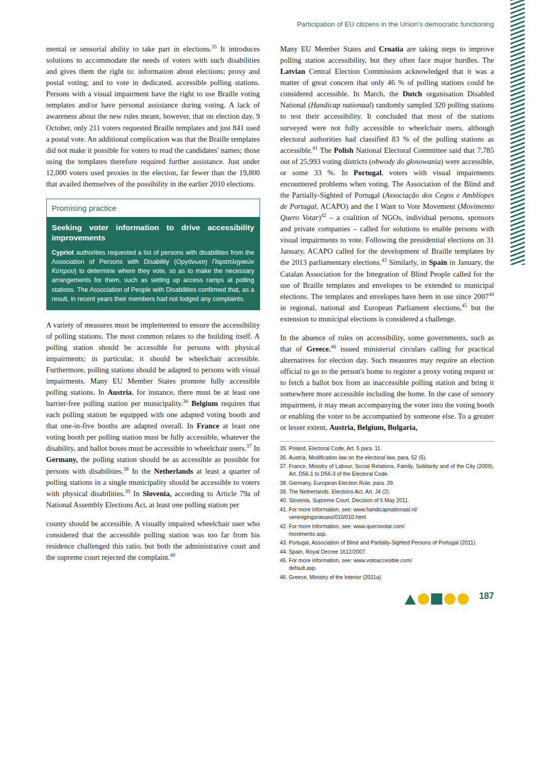Participation of EU citizens in the Union's democratic functioning
mental or sensorial ability to take part in elections.35 It introduces solutions to accommodate the needs of voters with such disabilities and gives them the right to: information about elections; proxy and postal voting; and to vote in dedicated, accessible polling stations. Persons with a visual impairment have the right to use Braille voting templates and/or have personal assistance during voting. A lack of awareness about the new rules meant, however, that on election day, 9 October, only 211 voters requested Braille templates and just 841 used a postal vote. An additional complication was that the Braille templates did not make it possible for voters to read the candidates' names; those using the templates therefore required further assistance. Just under 12,000 voters used proxies in the election, far fewer than the 19,800 that availed themselves of the possibility in the earlier 2010 elections.
Promising practice
Seeking voter information to drive accessibility improvements
Cypriot authorities requested a list of persons with disabilities from the Association of Persons with Disability (Οργάνωση Παραπληγικών Κύπρου) to determine where they vote, so as to make the necessary arrangements for them, such as setting up access ramps at polling stations. The Association of People with Disabilities confirmed that, as a result, in recent years their members had not lodged any complaints.
A variety of measures must be implemented to ensure the accessibility of polling stations. The most common relates to the building itself. A polling station should be accessible for persons with physical impairments; in particular, it should be wheelchair accessible. Furthermore, polling stations should be adapted to persons with visual impairments. Many EU Member States promote fully accessible polling stations. In Austria, for instance, there must be at least one barrier-free polling station per municipality.36 Belgium requires that each polling station be equipped with one adapted voting booth and that one-in-five booths are adapted overall. In France at least one voting booth per polling station must be fully accessible, whatever the disability, and ballot boxes must be accessible to wheelchair users.37 In Germany, the polling station should be as accessible as possible for persons with disabilities.38 In the Netherlands at least a quarter of polling stations in a single municipality should be accessible to voters with physical disabilities.39 In Slovenia, according to Article 79a of National Assembly Elections Act, at least one polling station per
county should be accessible. A visually impaired wheelchair user who considered that the accessible polling station was too far from his residence challenged this ratio, but both the administrative court and the supreme court rejected the complaint.40
Many EU Member States and Croatia are taking steps to improve polling station accessibility, but they often face major hurdles. The Latvian Central Election Commission acknowledged that it was a matter of great concern that only 46 % of polling stations could be considered accessible. In March, the Dutch organisation Disabled National (Handicap nationaal) randomly sampled 320 polling stations to test their accessibility. It concluded that most of the stations surveyed were not fully accessible to wheelchair users, although electoral authorities had classified 83 % of the polling stations as accessible.41 The Polish National Electoral Committee said that 7,785 out of 25,993 voting districts (obwody do głosowania) were accessible, or some 33 %. In Portugal, voters with visual impairments encountered problems when voting. The Association of the Blind and the Partially-Sighted of Portugal (Associação dos Cegos e Amblíopes de Portugal, ACAPO) and the I Want to Vote Movement (Movimento Quero Votar)42 – a coalition of NGOs, individual persons, sponsors and private companies – called for solutions to enable persons with visual impairments to vote. Following the presidential elections on 31 January, ACAPO called for the development of Braille templates by the 2013 parliamentary elections.43 Similarly, in Spain in January, the Catalan Association for the Integration of Blind People called for the use of Braille templates and envelopes to be extended to municipal elections. The templates and envelopes have been in use since 200744 in regional, national and European Parliament elections,45 but the extension to municipal elections is considered a challenge.
In the absence of rules on accessibility, some governments, such as that of Greece,46 issued ministerial circulars calling for practical alternatives for election day. Such measures may require an election official to go to the person's home to register a proxy voting request or to fetch a ballot box from an inaccessible polling station and bring it somewhere more accessible including the home. In the case of sensory impairment, it may mean accompanying the voter into the voting booth or enabling the voter to be accompanied by someone else. To a greater or lesser extent, Austria, Belgium, Bulgaria,
Poland, Electoral Code, Art. 5 para. 11.
Austria, Modification law on the electoral law, para. 52 (5).
France, Ministry of Labour, Social Relations, Family, Solidarity and of the City (2009), Art. D56-1 to D56-3 of the Electoral Code.
Germany, European Election Rule, para. 39.
The Netherlands, Elections Act, Art. J4 (2).
Slovenia, Supreme Court, Decision of 5 May 2011.
For more information, see: www.handicapnationaal.nl/
verenigingsnieuws/010/010.html.
For more information, see: www.querovotar.com/
movimento.asp.
Portugal, Association of Blind and Partially-Sighted Persons of Portugal (2011).
Spain, Royal Decree 1612/2007.
For more information, see: www.votoaccesible.com/
default.asp.
Greece, Ministry of the Interior (2011a).
187